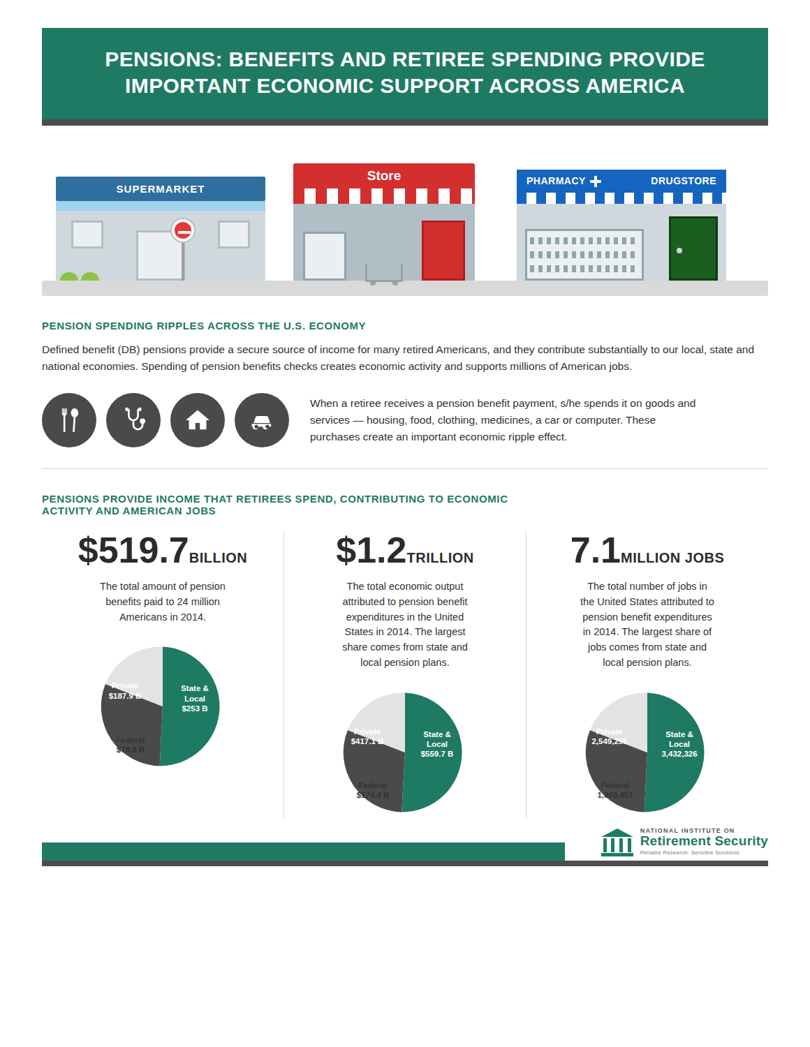Pensions: Benefits and Retiree Spending Provide
Important Economic Support Across America
SUPERMARKET
Store
PHARMACY DRUGSTORE
Pension Spending Ripples Across the U.S. Economy
Defined benefit (DB) pensions provide a secure source of income for many retired Americans, and they contribute substantially to our local, state and national economies. Spending of pension benefits checks creates economic activity and supports millions of American jobs.
When a retiree receives a pension benefit payment, s/he spends it on goods and services — housing, food, clothing, medicines, a car or computer. These purchases create an important economic ripple effect.
Pensions Provide Income That Retirees Spend, Contributing to Economic
Activity and American Jobs
$519.7BILLION
The total amount of pension
benefits paid to 24 million
Americans in 2014.
Private
$187.9 B
Federal
$78.8 B
State &
Local
$253 B
$1.2TRILLION
The total economic output
attributed to pension benefit
expenditures in the United
States in 2014. The largest
share comes from state and
local pension plans.
Private
$417.1 B
Federal
$174.4 B
State &
Local
$559.7 B
7.1MILLION JOBS
The total number of jobs in
the United States attributed to
pension benefit expenditures
in 2014. The largest share of
jobs comes from state and
local pension plans.
Private
2,549,295
Federal
1,069,457
State &
Local
3,432,326
National Institute on
Retirement Security
Reliable Research. Sensible Solutions.